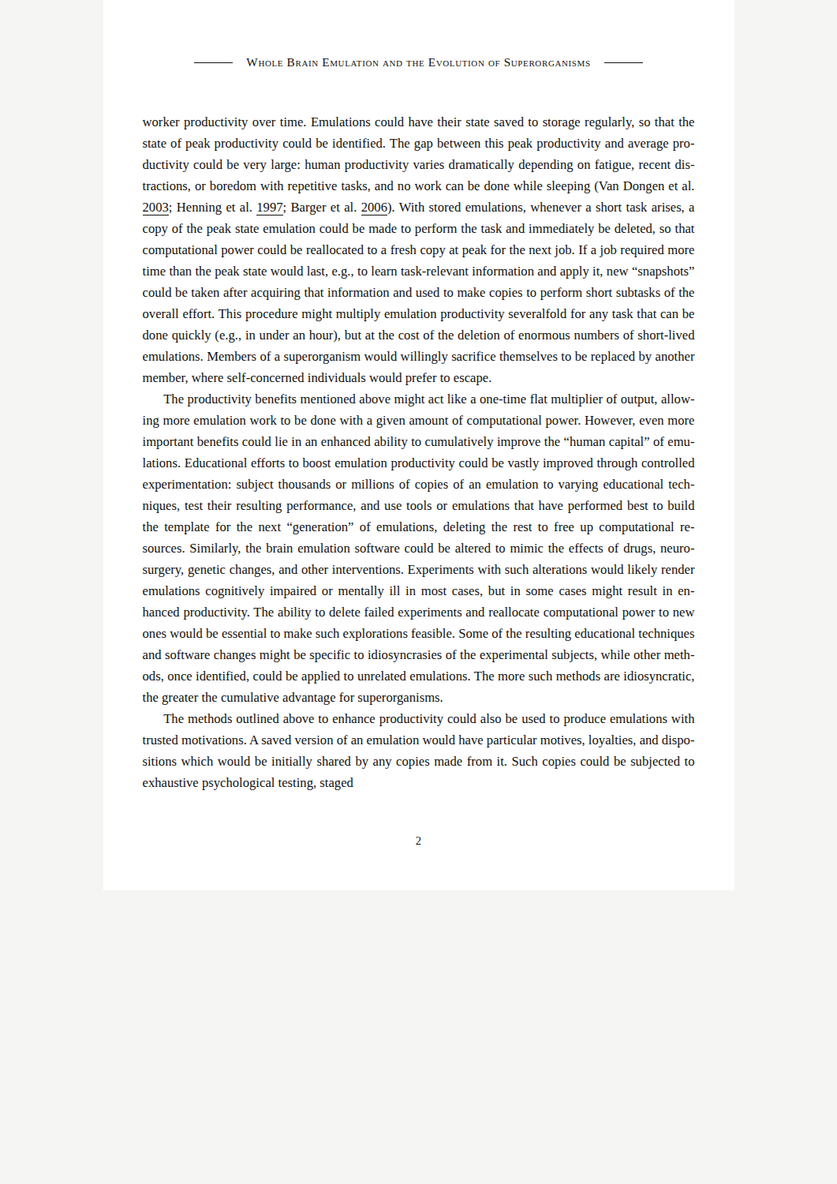Whole Brain Emulation and the Evolution of Superorganisms
worker productivity over time. Emulations could have their state saved to storage regularly, so that the state of peak productivity could be identified. The gap between this peak productivity and average productivity could be very large: human productivity varies dramatically depending on fatigue, recent distractions, or boredom with repetitive tasks, and no work can be done while sleeping (Van Dongen et al. 2003; Henning et al. 1997; Barger et al. 2006). With stored emulations, whenever a short task arises, a copy of the peak state emulation could be made to perform the task and immediately be deleted, so that computational power could be reallocated to a fresh copy at peak for the next job. If a job required more time than the peak state would last, e.g., to learn task-relevant information and apply it, new “snapshots” could be taken after acquiring that information and used to make copies to perform short subtasks of the overall effort. This procedure might multiply emulation productivity severalfold for any task that can be done quickly (e.g., in under an hour), but at the cost of the deletion of enormous numbers of short-lived emulations. Members of a superorganism would willingly sacrifice themselves to be replaced by another member, where self-concerned individuals would prefer to escape.
The productivity benefits mentioned above might act like a one-time flat multiplier of output, allowing more emulation work to be done with a given amount of computational power. However, even more important benefits could lie in an enhanced ability to cumulatively improve the “human capital” of emulations. Educational efforts to boost emulation productivity could be vastly improved through controlled experimentation: subject thousands or millions of copies of an emulation to varying educational techniques, test their resulting performance, and use tools or emulations that have performed best to build the template for the next “generation” of emulations, deleting the rest to free up computational resources. Similarly, the brain emulation software could be altered to mimic the effects of drugs, neurosurgery, genetic changes, and other interventions. Experiments with such alterations would likely render emulations cognitively impaired or mentally ill in most cases, but in some cases might result in enhanced productivity. The ability to delete failed experiments and reallocate computational power to new ones would be essential to make such explorations feasible. Some of the resulting educational techniques and software changes might be specific to idiosyncrasies of the experimental subjects, while other methods, once identified, could be applied to unrelated emulations. The more such methods are idiosyncratic, the greater the cumulative advantage for superorganisms.
The methods outlined above to enhance productivity could also be used to produce emulations with trusted motivations. A saved version of an emulation would have particular motives, loyalties, and dispositions which would be initially shared by any copies made from it. Such copies could be subjected to exhaustive psychological testing, staged
2